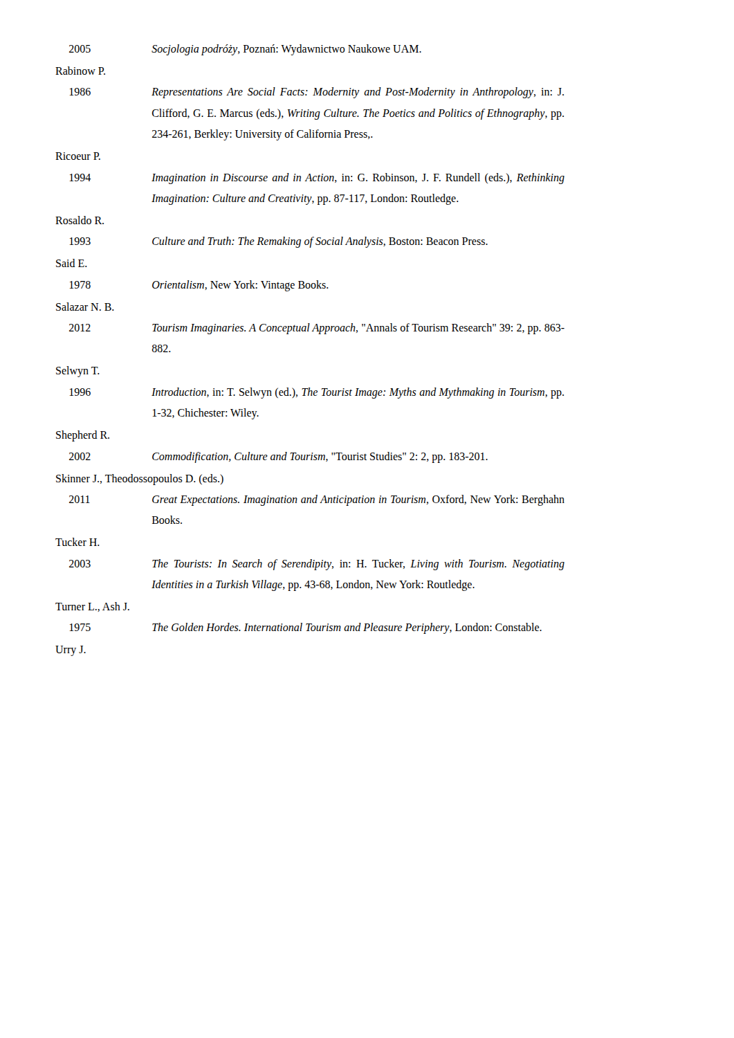2005 Socjologia podróży, Poznań: Wydawnictwo Naukowe UAM.
Rabinow P.
1986 Representations Are Social Facts: Modernity and Post-Modernity in Anthropology, in: J. Clifford, G. E. Marcus (eds.), Writing Culture. The Poetics and Politics of Ethnography, pp. 234-261, Berkley: University of California Press,.
Ricoeur P.
1994 Imagination in Discourse and in Action, in: G. Robinson, J. F. Rundell (eds.), Rethinking Imagination: Culture and Creativity, pp. 87-117, London: Routledge.
Rosaldo R.
1993 Culture and Truth: The Remaking of Social Analysis, Boston: Beacon Press.
Said E.
1978 Orientalism, New York: Vintage Books.
Salazar N. B.
2012 Tourism Imaginaries. A Conceptual Approach, "Annals of Tourism Research" 39: 2, pp. 863-882.
Selwyn T.
1996 Introduction, in: T. Selwyn (ed.), The Tourist Image: Myths and Mythmaking in Tourism, pp. 1-32, Chichester: Wiley.
Shepherd R.
2002 Commodification, Culture and Tourism, "Tourist Studies" 2: 2, pp. 183-201.
Skinner J., Theodossopoulos D. (eds.)
2011 Great Expectations. Imagination and Anticipation in Tourism, Oxford, New York: Berghahn Books.
Tucker H.
2003 The Tourists: In Search of Serendipity, in: H. Tucker, Living with Tourism. Negotiating Identities in a Turkish Village, pp. 43-68, London, New York: Routledge.
Turner L., Ash J.
1975 The Golden Hordes. International Tourism and Pleasure Periphery, London: Constable.
Urry J.